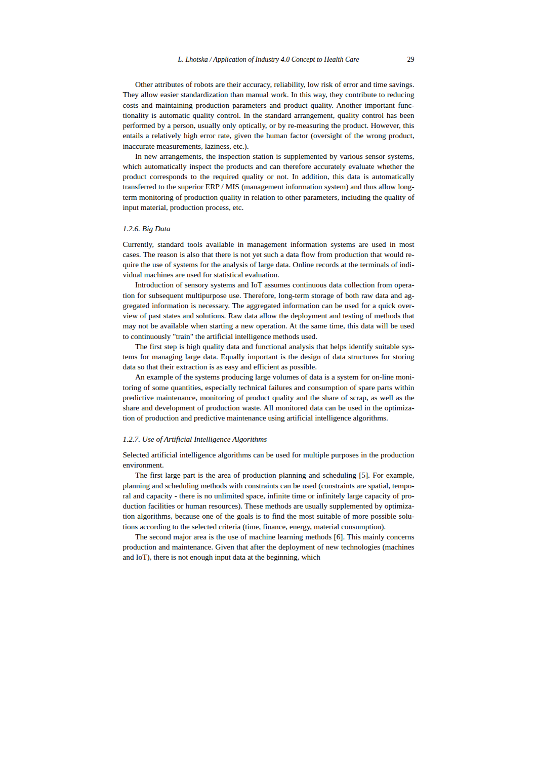L. Lhotska / Application of Industry 4.0 Concept to Health Care 29
Other attributes of robots are their accuracy, reliability, low risk of error and time savings. They allow easier standardization than manual work. In this way, they contribute to reducing costs and maintaining production parameters and product quality. Another important functionality is automatic quality control. In the standard arrangement, quality control has been performed by a person, usually only optically, or by re-measuring the product. However, this entails a relatively high error rate, given the human factor (oversight of the wrong product, inaccurate measurements, laziness, etc.).
In new arrangements, the inspection station is supplemented by various sensor systems, which automatically inspect the products and can therefore accurately evaluate whether the product corresponds to the required quality or not. In addition, this data is automatically transferred to the superior ERP / MIS (management information system) and thus allow long-term monitoring of production quality in relation to other parameters, including the quality of input material, production process, etc.
1.2.6. Big Data
Currently, standard tools available in management information systems are used in most cases. The reason is also that there is not yet such a data flow from production that would require the use of systems for the analysis of large data. Online records at the terminals of individual machines are used for statistical evaluation.
Introduction of sensory systems and IoT assumes continuous data collection from operation for subsequent multipurpose use. Therefore, long-term storage of both raw data and aggregated information is necessary. The aggregated information can be used for a quick overview of past states and solutions. Raw data allow the deployment and testing of methods that may not be available when starting a new operation. At the same time, this data will be used to continuously "train" the artificial intelligence methods used.
The first step is high quality data and functional analysis that helps identify suitable systems for managing large data. Equally important is the design of data structures for storing data so that their extraction is as easy and efficient as possible.
An example of the systems producing large volumes of data is a system for on-line monitoring of some quantities, especially technical failures and consumption of spare parts within predictive maintenance, monitoring of product quality and the share of scrap, as well as the share and development of production waste. All monitored data can be used in the optimization of production and predictive maintenance using artificial intelligence algorithms.
1.2.7. Use of Artificial Intelligence Algorithms
Selected artificial intelligence algorithms can be used for multiple purposes in the production environment.
The first large part is the area of production planning and scheduling [5]. For example, planning and scheduling methods with constraints can be used (constraints are spatial, temporal and capacity - there is no unlimited space, infinite time or infinitely large capacity of production facilities or human resources). These methods are usually supplemented by optimization algorithms, because one of the goals is to find the most suitable of more possible solutions according to the selected criteria (time, finance, energy, material consumption).
The second major area is the use of machine learning methods [6]. This mainly concerns production and maintenance. Given that after the deployment of new technologies (machines and IoT), there is not enough input data at the beginning, which